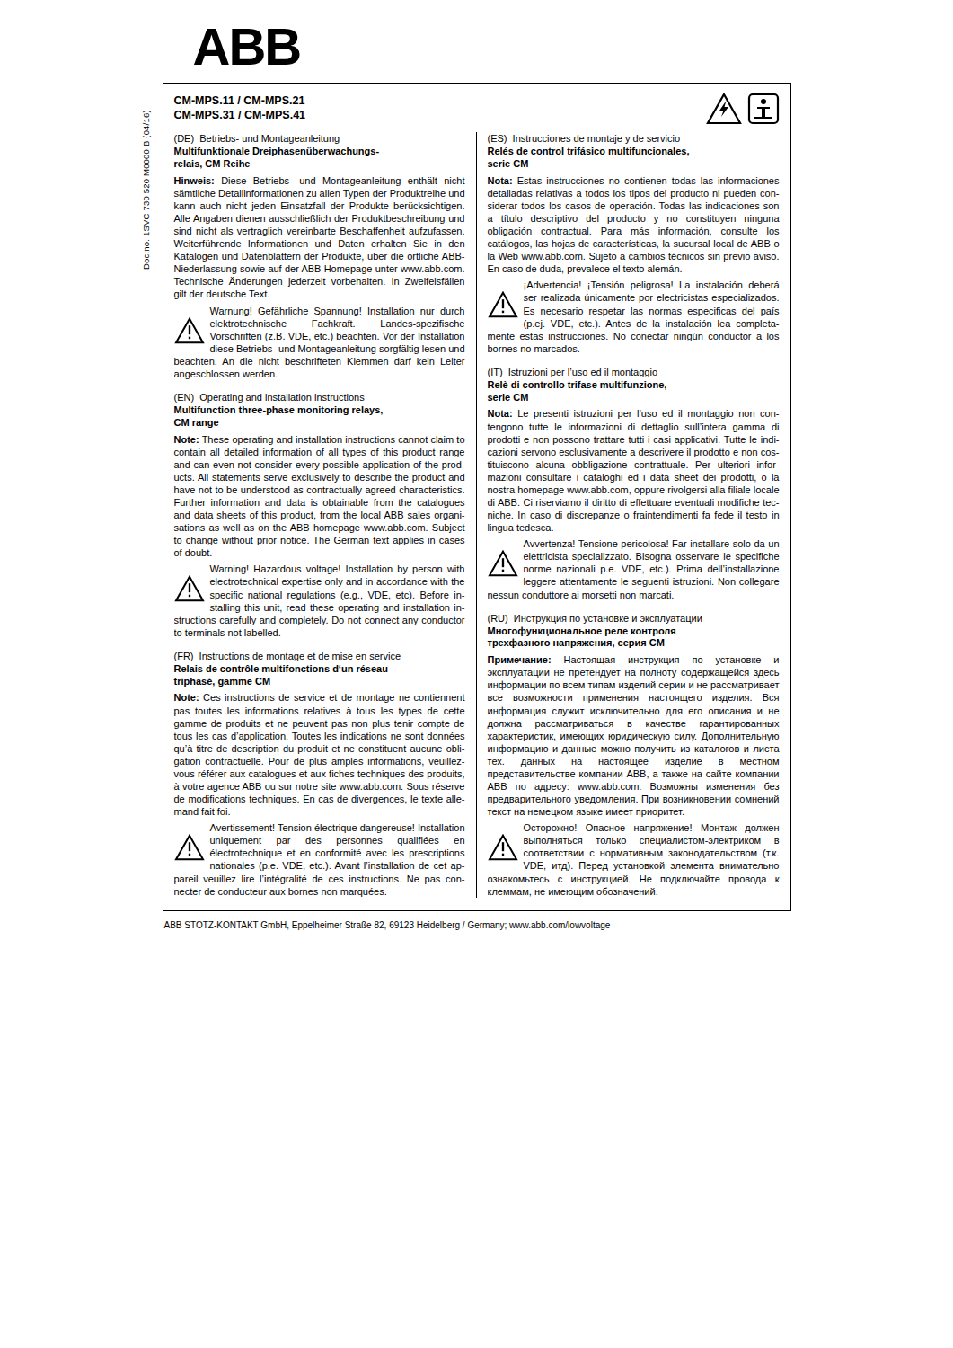ABB
Doc.no. 1SVC 730 520 M0000 B (04/16)
CM-MPS.11 / CM-MPS.21
CM-MPS.31 / CM-MPS.41
(DE) Betriebs- und Montageanleitung
Multifunktionale Dreiphasenüberwachungs-
relais, CM Reihe
Hinweis: Diese Betriebs- und Montageanleitung enthält nicht sämtliche Detailinformationen zu allen Typen der Produktreihe und kann auch nicht jeden Einsatzfall der Produkte berücksichtigen. Alle Angaben dienen ausschließlich der Produktbeschreibung und sind nicht als vertraglich vereinbarte Beschaffenheit aufzufassen. Weiterführende Informationen und Daten erhalten Sie in den Katalogen und Datenblättern der Produkte, über die örtliche ABB-Niederlassung sowie auf der ABB Homepage unter www.abb.com. Technische Änderungen jederzeit vorbehalten. In Zweifelsfällen gilt der deutsche Text.
Warnung! Gefährliche Spannung! Installation nur durch elektrotechnische Fachkraft. Landes-spezifische Vorschriften (z.B. VDE, etc.) beachten. Vor der Installation diese Betriebs- und Montageanleitung sorgfältig lesen und beachten. An die nicht beschrifteten Klemmen darf kein Leiter angeschlossen werden.
(EN) Operating and installation instructions
Multifunction three-phase monitoring relays,
CM range
Note: These operating and installation instructions cannot claim to contain all detailed information of all types of this product range and can even not consider every possible application of the products. All statements serve exclusively to describe the product and have not to be understood as contractually agreed characteristics. Further information and data is obtainable from the catalogues and data sheets of this product, from the local ABB sales organisations as well as on the ABB homepage www.abb.com. Subject to change without prior notice. The German text applies in cases of doubt.
Warning! Hazardous voltage! Installation by person with electrotechnical expertise only and in accordance with the specific national regulations (e.g., VDE, etc). Before installing this unit, read these operating and installation instructions carefully and completely. Do not connect any conductor to terminals not labelled.
(FR) Instructions de montage et de mise en service
Relais de contrôle multifonctions d‘un réseau
triphasé, gamme CM
Note: Ces instructions de service et de montage ne contiennent pas toutes les informations relatives à tous les types de cette gamme de produits et ne peuvent pas non plus tenir compte de tous les cas d’application. Toutes les indications ne sont données qu’à titre de description du produit et ne constituent aucune obligation contractuelle. Pour de plus amples informations, veuillez-vous référer aux catalogues et aux fiches techniques des produits, à votre agence ABB ou sur notre site www.abb.com. Sous réserve de modifications techniques. En cas de divergences, le texte allemand fait foi.
Avertissement! Tension électrique dangereuse! Installation uniquement par des personnes qualifiées en électrotechnique et en conformité avec les prescriptions nationales (p.e. VDE, etc.). Avant l’installation de cet appareil veuillez lire l’intégralité de ces instructions. Ne pas connecter de conducteur aux bornes non marquées.
(ES) Instrucciones de montaje y de servicio
Relés de control trifásico multifuncionales,
serie CM
Nota: Estas instrucciones no contienen todas las informaciones detalladas relativas a todos los tipos del producto ni pueden considerar todos los casos de operación. Todas las indicaciones son a título descriptivo del producto y no constituyen ninguna obligación contractual. Para más información, consulte los catálogos, las hojas de características, la sucursal local de ABB o la Web www.abb.com. Sujeto a cambios técnicos sin previo aviso. En caso de duda, prevalece el texto alemán.
¡Advertencia! ¡Tensión peligrosa! La instalación deberá ser realizada únicamente por electricistas especializados. Es necesario respetar las normas especificas del país (p.ej. VDE, etc.). Antes de la instalación lea completamente estas instrucciones. No conectar ningún conductor a los bornes no marcados.
(IT) Istruzioni per l’uso ed il montaggio
Relè di controllo trifase multifunzione,
serie CM
Nota: Le presenti istruzioni per l’uso ed il montaggio non contengono tutte le informazioni di dettaglio sull’intera gamma di prodotti e non possono trattare tutti i casi applicativi. Tutte le indicazioni servono esclusivamente a descrivere il prodotto e non costituiscono alcuna obbligazione contrattuale. Per ulteriori informazioni consultare i cataloghi ed i data sheet dei prodotti, o la nostra homepage www.abb.com, oppure rivolgersi alla filiale locale di ABB. Ci riserviamo il diritto di effettuare eventuali modifiche tecniche. In caso di discrepanze o fraintendimenti fa fede il testo in lingua tedesca.
Avvertenza! Tensione pericolosa! Far installare solo da un elettricista specializzato. Bisogna osservare le specifiche norme nazionali p.e. VDE, etc.). Prima dell’installazione leggere attentamente le seguenti istruzioni. Non collegare nessun conduttore ai morsetti non marcati.
(RU) Инструкция по установке и эксплуатации
Многофункциональное реле контроля
трехфазного напряжения, серия CM
Примечание: Настоящая инструкция по установке и эксплуатации не претендует на полноту содержащейся здесь информации по всем типам изделий серии и не рассматривает все возможности применения настоящего изделия. Вся информация служит исключительно для его описания и не должна рассматриваться в качестве гарантированных характеристик, имеющих юридическую силу. Дополнительную информацию и данные можно получить из каталогов и листа тех. данных на настоящее изделие в местном представительстве компании ABB, а также на сайте компании ABB по адресу: www.abb.com. Возможны изменения без предварительного уведомления. При возникновении сомнений текст на немецком языке имеет приоритет.
Осторожно! Опасное напряжение! Монтаж должен выполняться только специалистом-электриком в соответствии с нормативным законодательством (т.к. VDE, итд). Перед установкой элемента внимательно ознакомьтесь с инструкцией. Не подключайте провода к клеммам, не имеющим обозначений.
ABB STOTZ-KONTAKT GmbH, Eppelheimer Straße 82, 69123 Heidelberg / Germany; www.abb.com/lowvoltage